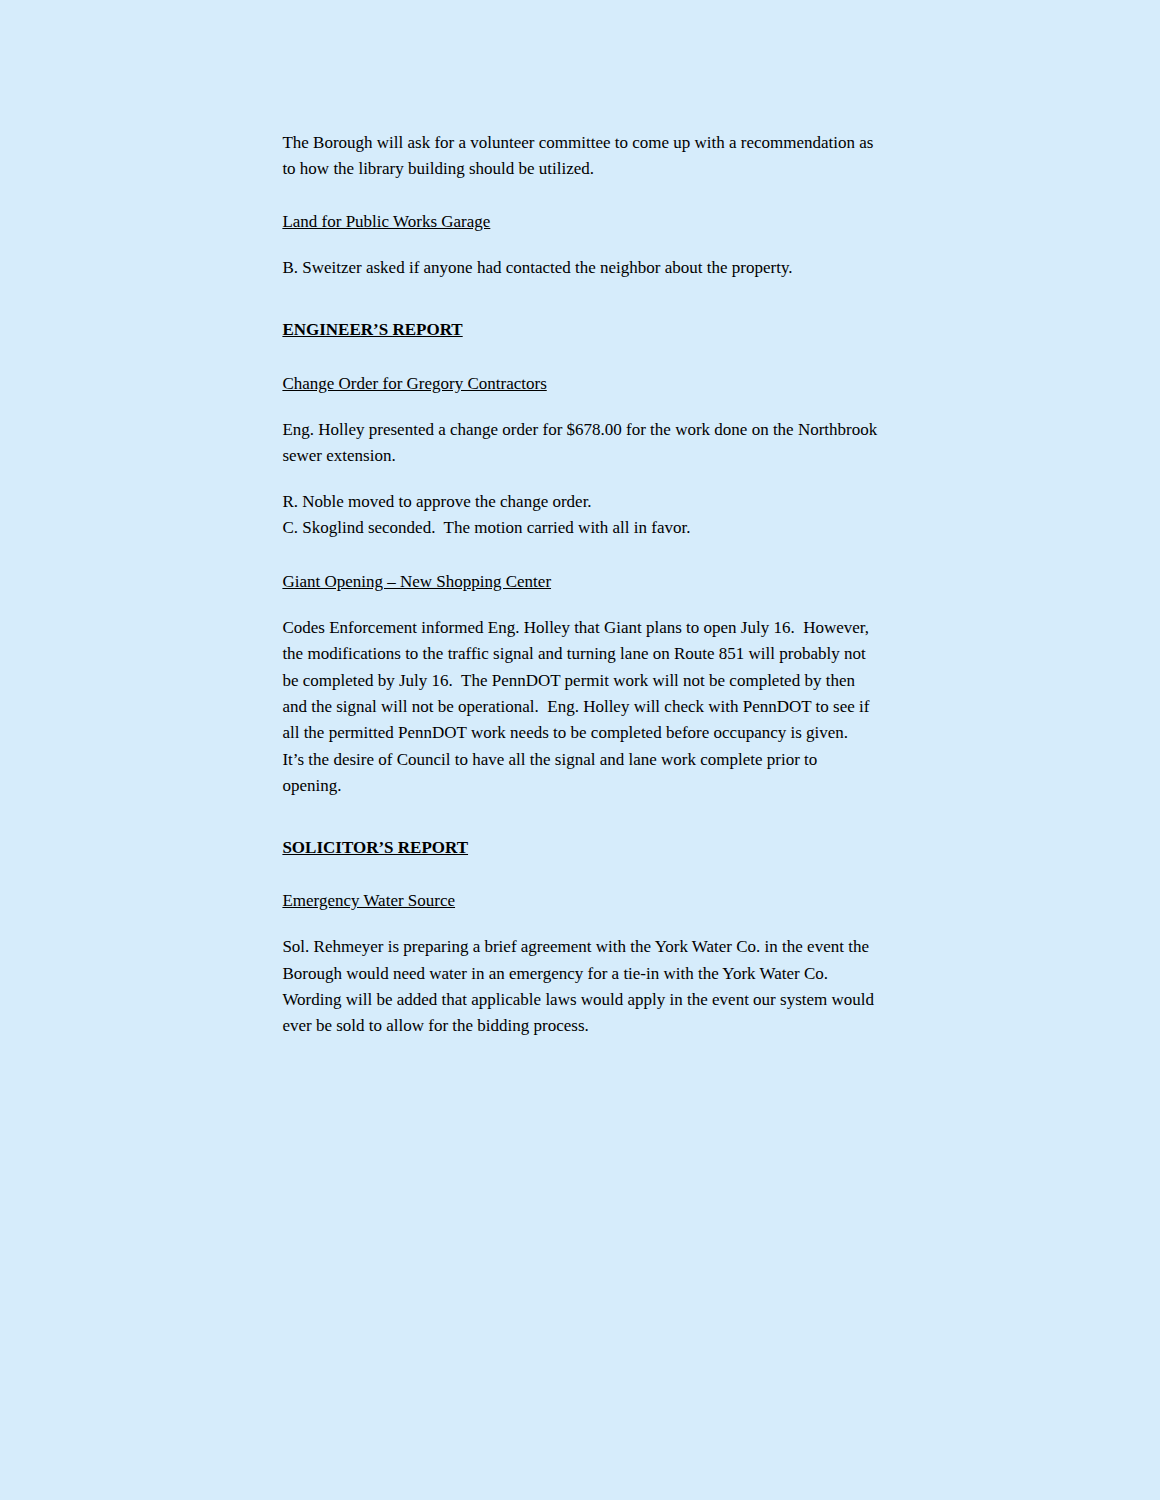The Borough will ask for a volunteer committee to come up with a recommendation as to how the library building should be utilized.
Land for Public Works Garage
B. Sweitzer asked if anyone had contacted the neighbor about the property.
ENGINEER’S REPORT
Change Order for Gregory Contractors
Eng. Holley presented a change order for $678.00 for the work done on the Northbrook sewer extension.
R. Noble moved to approve the change order.
C. Skoglind seconded. The motion carried with all in favor.
Giant Opening – New Shopping Center
Codes Enforcement informed Eng. Holley that Giant plans to open July 16. However, the modifications to the traffic signal and turning lane on Route 851 will probably not be completed by July 16. The PennDOT permit work will not be completed by then and the signal will not be operational. Eng. Holley will check with PennDOT to see if all the permitted PennDOT work needs to be completed before occupancy is given. It’s the desire of Council to have all the signal and lane work complete prior to opening.
SOLICITOR’S REPORT
Emergency Water Source
Sol. Rehmeyer is preparing a brief agreement with the York Water Co. in the event the Borough would need water in an emergency for a tie-in with the York Water Co. Wording will be added that applicable laws would apply in the event our system would ever be sold to allow for the bidding process.